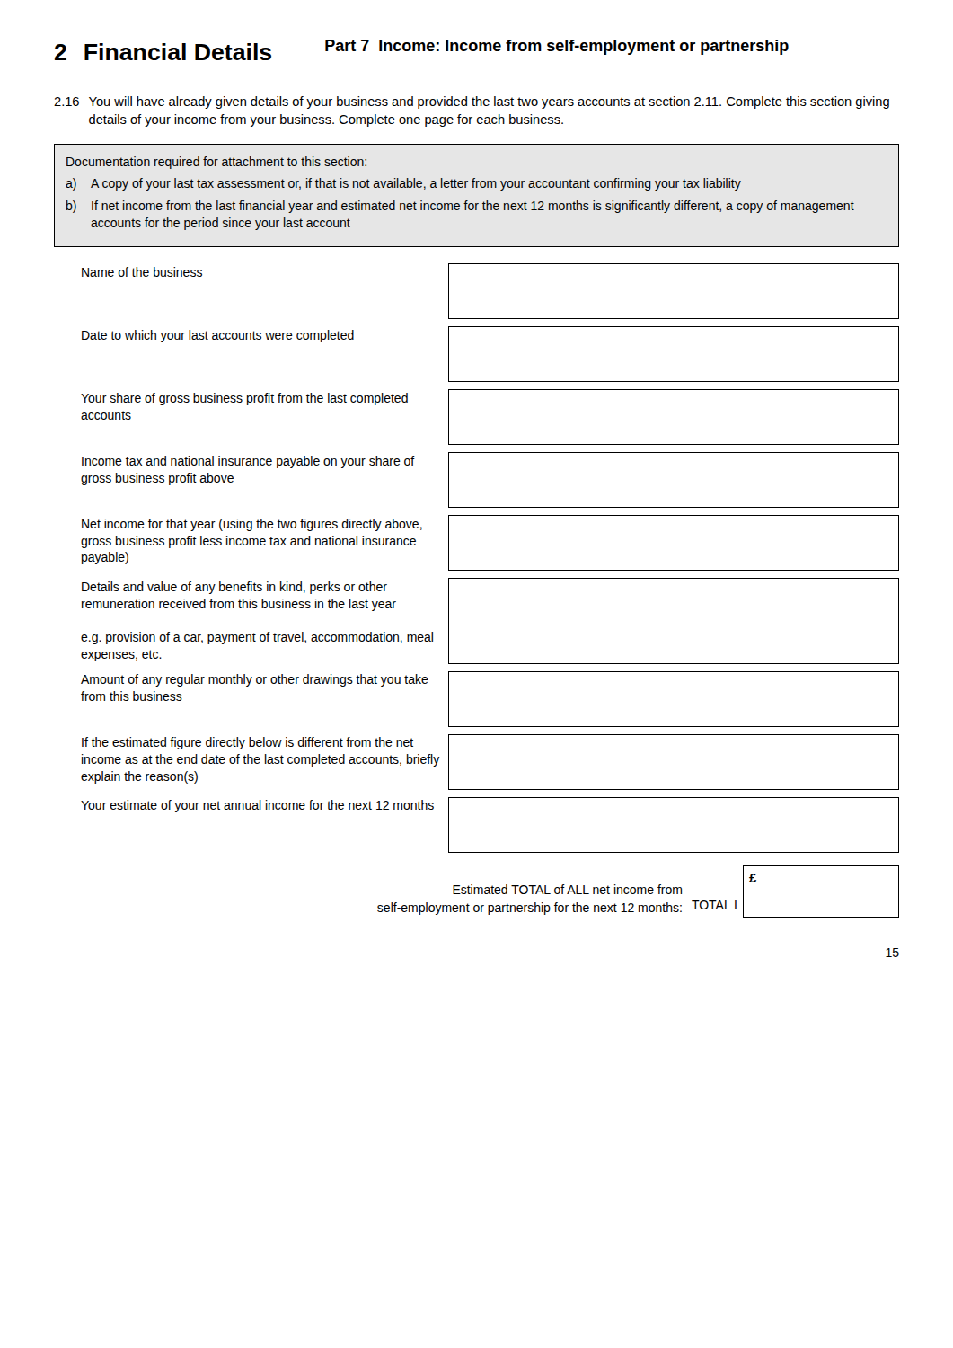2
Financial Details
Part 7 Income: Income from self-employment or partnership
2.16
You will have already given details of your business and provided the last two years accounts at section 2.11. Complete this section giving details of your income from your business. Complete one page for each business.
Documentation required for attachment to this section:
a) A copy of your last tax assessment or, if that is not available, a letter from your accountant confirming your tax liability
b) If net income from the last financial year and estimated net income for the next 12 months is significantly different, a copy of management accounts for the period since your last account
| Name of the business | |
| Date to which your last accounts were completed | |
| Your share of gross business profit from the last completed accounts | |
| Income tax and national insurance payable on your share of gross business profit above | |
| Net income for that year (using the two figures directly above, gross business profit less income tax and national insurance payable) | |
| Details and value of any benefits in kind, perks or other remuneration received from this business in the last year e.g. provision of a car, payment of travel, accommodation, meal expenses, etc. | |
| Amount of any regular monthly or other drawings that you take from this business | |
| If the estimated figure directly below is different from the net income as at the end date of the last completed accounts, briefly explain the reason(s) | |
| Your estimate of your net annual income for the next 12 months | |
Estimated TOTAL of ALL net income from
self-employment or partnership for the next 12 months:
TOTAL I
£
15